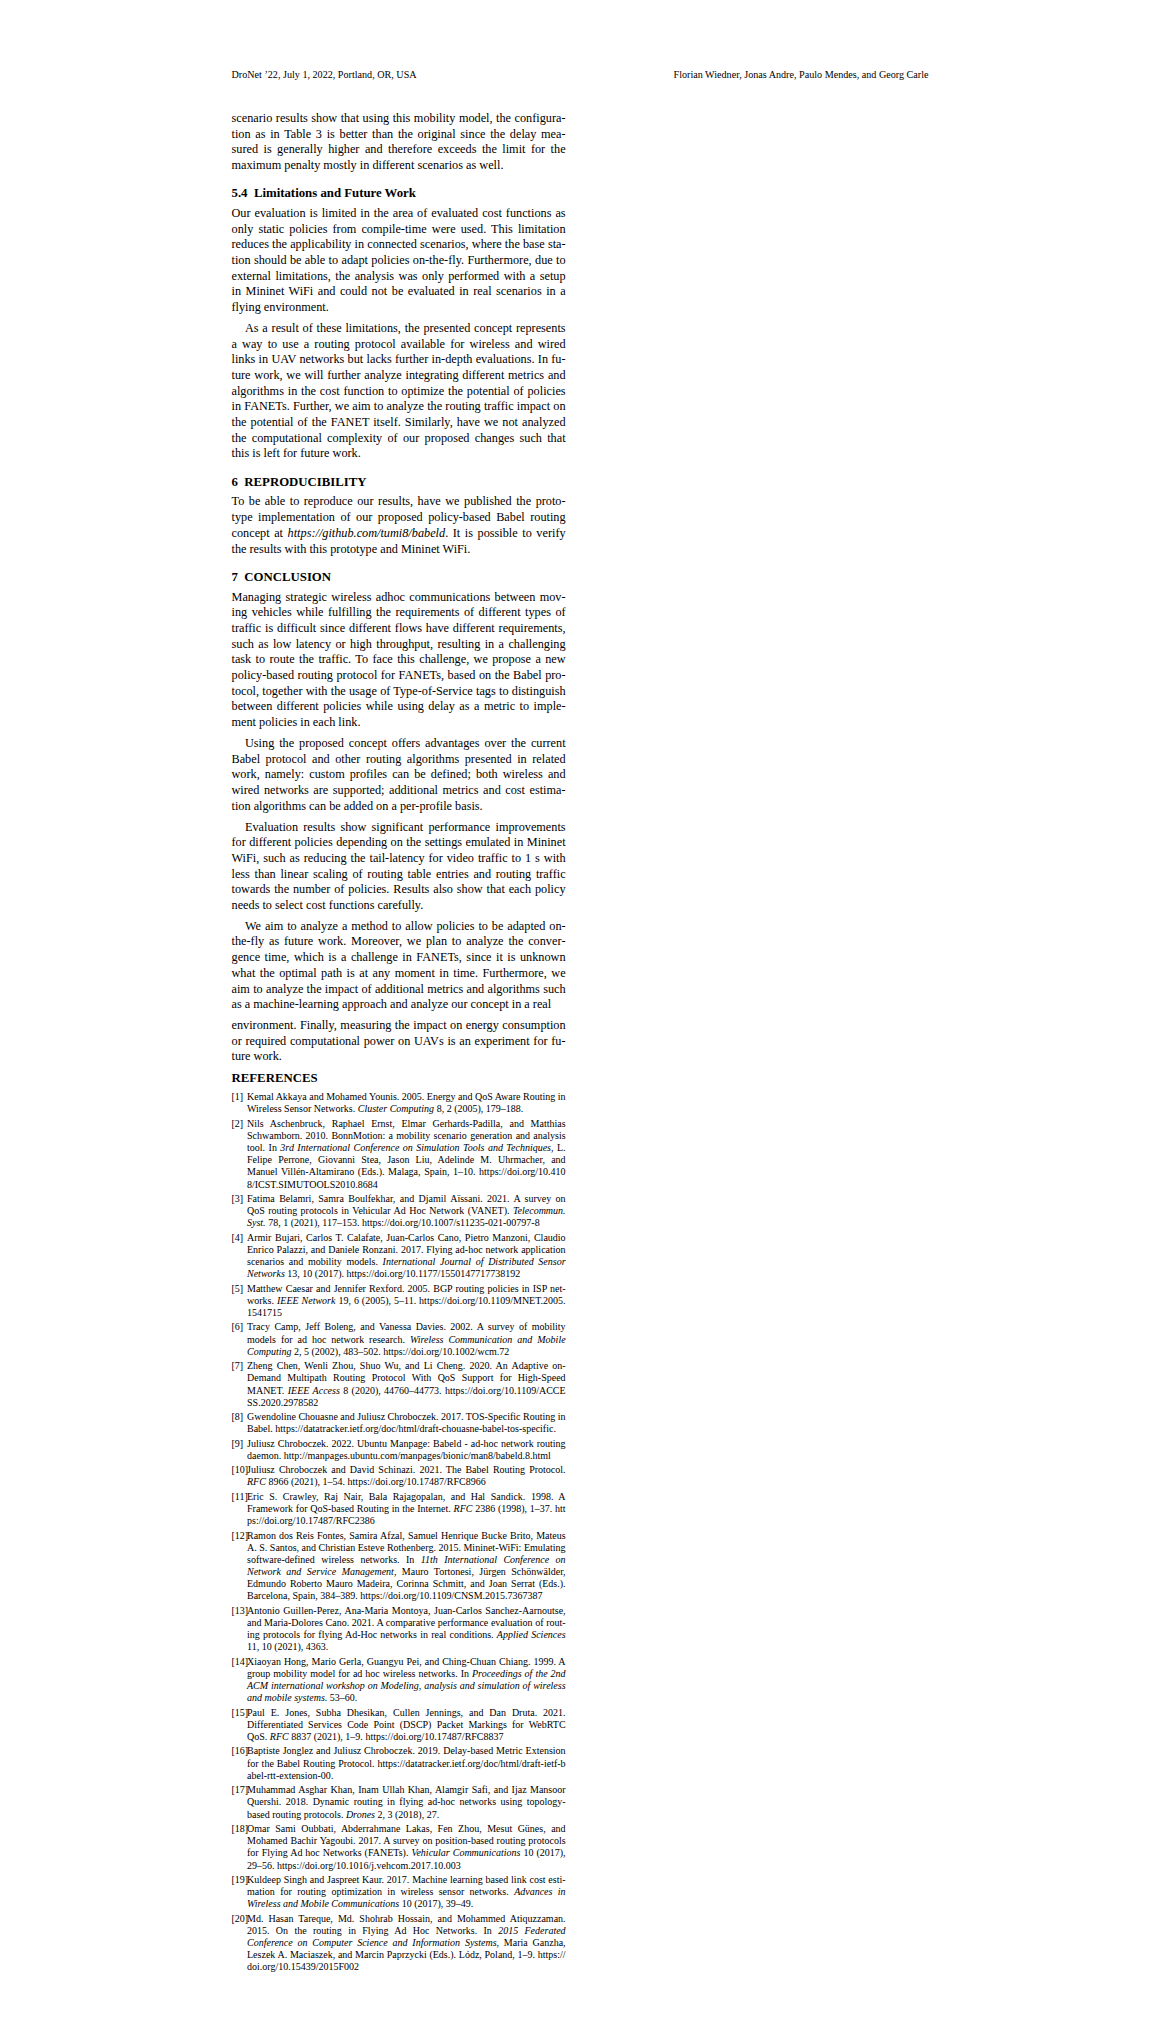DroNet ’22, July 1, 2022, Portland, OR, USA
Florian Wiedner, Jonas Andre, Paulo Mendes, and Georg Carle
scenario results show that using this mobility model, the configuration as in Table 3 is better than the original since the delay measured is generally higher and therefore exceeds the limit for the maximum penalty mostly in different scenarios as well.
5.4 Limitations and Future Work
Our evaluation is limited in the area of evaluated cost functions as only static policies from compile-time were used. This limitation reduces the applicability in connected scenarios, where the base station should be able to adapt policies on-the-fly. Furthermore, due to external limitations, the analysis was only performed with a setup in Mininet WiFi and could not be evaluated in real scenarios in a flying environment.
As a result of these limitations, the presented concept represents a way to use a routing protocol available for wireless and wired links in UAV networks but lacks further in-depth evaluations. In future work, we will further analyze integrating different metrics and algorithms in the cost function to optimize the potential of policies in FANETs. Further, we aim to analyze the routing traffic impact on the potential of the FANET itself. Similarly, have we not analyzed the computational complexity of our proposed changes such that this is left for future work.
6 REPRODUCIBILITY
To be able to reproduce our results, have we published the prototype implementation of our proposed policy-based Babel routing concept at https://github.com/tumi8/babeld. It is possible to verify the results with this prototype and Mininet WiFi.
7 CONCLUSION
Managing strategic wireless adhoc communications between moving vehicles while fulfilling the requirements of different types of traffic is difficult since different flows have different requirements, such as low latency or high throughput, resulting in a challenging task to route the traffic. To face this challenge, we propose a new policy-based routing protocol for FANETs, based on the Babel protocol, together with the usage of Type-of-Service tags to distinguish between different policies while using delay as a metric to implement policies in each link.
Using the proposed concept offers advantages over the current Babel protocol and other routing algorithms presented in related work, namely: custom profiles can be defined; both wireless and wired networks are supported; additional metrics and cost estimation algorithms can be added on a per-profile basis.
Evaluation results show significant performance improvements for different policies depending on the settings emulated in Mininet WiFi, such as reducing the tail-latency for video traffic to 1 s with less than linear scaling of routing table entries and routing traffic towards the number of policies. Results also show that each policy needs to select cost functions carefully.
We aim to analyze a method to allow policies to be adapted on-the-fly as future work. Moreover, we plan to analyze the convergence time, which is a challenge in FANETs, since it is unknown what the optimal path is at any moment in time. Furthermore, we aim to analyze the impact of additional metrics and algorithms such as a machine-learning approach and analyze our concept in a real
environment. Finally, measuring the impact on energy consumption or required computational power on UAVs is an experiment for future work.
REFERENCES
[1] Kemal Akkaya and Mohamed Younis. 2005. Energy and QoS Aware Routing in Wireless Sensor Networks. Cluster Computing 8, 2 (2005), 179–188.
[2] Nils Aschenbruck, Raphael Ernst, Elmar Gerhards-Padilla, and Matthias Schwamborn. 2010. BonnMotion: a mobility scenario generation and analysis tool. In 3rd International Conference on Simulation Tools and Techniques, L. Felipe Perrone, Giovanni Stea, Jason Liu, Adelinde M. Uhrmacher, and Manuel Villén-Altamirano (Eds.). Malaga, Spain, 1–10. https://doi.org/10.4108/ICST.SIMUTOOLS2010.8684
[3] Fatima Belamri, Samra Boulfekhar, and Djamil Aïssani. 2021. A survey on QoS routing protocols in Vehicular Ad Hoc Network (VANET). Telecommun. Syst. 78, 1 (2021), 117–153. https://doi.org/10.1007/s11235-021-00797-8
[4] Armir Bujari, Carlos T. Calafate, Juan-Carlos Cano, Pietro Manzoni, Claudio Enrico Palazzi, and Daniele Ronzani. 2017. Flying ad-hoc network application scenarios and mobility models. International Journal of Distributed Sensor Networks 13, 10 (2017). https://doi.org/10.1177/1550147717738192
[5] Matthew Caesar and Jennifer Rexford. 2005. BGP routing policies in ISP networks. IEEE Network 19, 6 (2005), 5–11. https://doi.org/10.1109/MNET.2005.1541715
[6] Tracy Camp, Jeff Boleng, and Vanessa Davies. 2002. A survey of mobility models for ad hoc network research. Wireless Communication and Mobile Computing 2, 5 (2002), 483–502. https://doi.org/10.1002/wcm.72
[7] Zheng Chen, Wenli Zhou, Shuo Wu, and Li Cheng. 2020. An Adaptive on-Demand Multipath Routing Protocol With QoS Support for High-Speed MANET. IEEE Access 8 (2020), 44760–44773. https://doi.org/10.1109/ACCESS.2020.2978582
[8] Gwendoline Chouasne and Juliusz Chroboczek. 2017. TOS-Specific Routing in Babel. https://datatracker.ietf.org/doc/html/draft-chouasne-babel-tos-specific.
[9] Juliusz Chroboczek. 2022. Ubuntu Manpage: Babeld - ad-hoc network routing daemon. http://manpages.ubuntu.com/manpages/bionic/man8/babeld.8.html
[10] Juliusz Chroboczek and David Schinazi. 2021. The Babel Routing Protocol. RFC 8966 (2021), 1–54. https://doi.org/10.17487/RFC8966
[11] Eric S. Crawley, Raj Nair, Bala Rajagopalan, and Hal Sandick. 1998. A Framework for QoS-based Routing in the Internet. RFC 2386 (1998), 1–37. https://doi.org/10.17487/RFC2386
[12] Ramon dos Reis Fontes, Samira Afzal, Samuel Henrique Bucke Brito, Mateus A. S. Santos, and Christian Esteve Rothenberg. 2015. Mininet-WiFi: Emulating software-defined wireless networks. In 11th International Conference on Network and Service Management, Mauro Tortonesi, Jürgen Schönwälder, Edmundo Roberto Mauro Madeira, Corinna Schmitt, and Joan Serrat (Eds.). Barcelona, Spain, 384–389. https://doi.org/10.1109/CNSM.2015.7367387
[13] Antonio Guillen-Perez, Ana-Maria Montoya, Juan-Carlos Sanchez-Aarnoutse, and Maria-Dolores Cano. 2021. A comparative performance evaluation of routing protocols for flying Ad-Hoc networks in real conditions. Applied Sciences 11, 10 (2021), 4363.
[14] Xiaoyan Hong, Mario Gerla, Guangyu Pei, and Ching-Chuan Chiang. 1999. A group mobility model for ad hoc wireless networks. In Proceedings of the 2nd ACM international workshop on Modeling, analysis and simulation of wireless and mobile systems. 53–60.
[15] Paul E. Jones, Subha Dhesikan, Cullen Jennings, and Dan Druta. 2021. Differentiated Services Code Point (DSCP) Packet Markings for WebRTC QoS. RFC 8837 (2021), 1–9. https://doi.org/10.17487/RFC8837
[16] Baptiste Jonglez and Juliusz Chroboczek. 2019. Delay-based Metric Extension for the Babel Routing Protocol. https://datatracker.ietf.org/doc/html/draft-ietf-babel-rtt-extension-00.
[17] Muhammad Asghar Khan, Inam Ullah Khan, Alamgir Safi, and Ijaz Mansoor Quershi. 2018. Dynamic routing in flying ad-hoc networks using topology-based routing protocols. Drones 2, 3 (2018), 27.
[18] Omar Sami Oubbati, Abderrahmane Lakas, Fen Zhou, Mesut Günes, and Mohamed Bachir Yagoubi. 2017. A survey on position-based routing protocols for Flying Ad hoc Networks (FANETs). Vehicular Communications 10 (2017), 29–56. https://doi.org/10.1016/j.vehcom.2017.10.003
[19] Kuldeep Singh and Jaspreet Kaur. 2017. Machine learning based link cost estimation for routing optimization in wireless sensor networks. Advances in Wireless and Mobile Communications 10 (2017), 39–49.
[20] Md. Hasan Tareque, Md. Shohrab Hossain, and Mohammed Atiquzzaman. 2015. On the routing in Flying Ad Hoc Networks. In 2015 Federated Conference on Computer Science and Information Systems, Maria Ganzha, Leszek A. Maciaszek, and Marcin Paprzycki (Eds.). Lódz, Poland, 1–9. https://doi.org/10.15439/2015F002